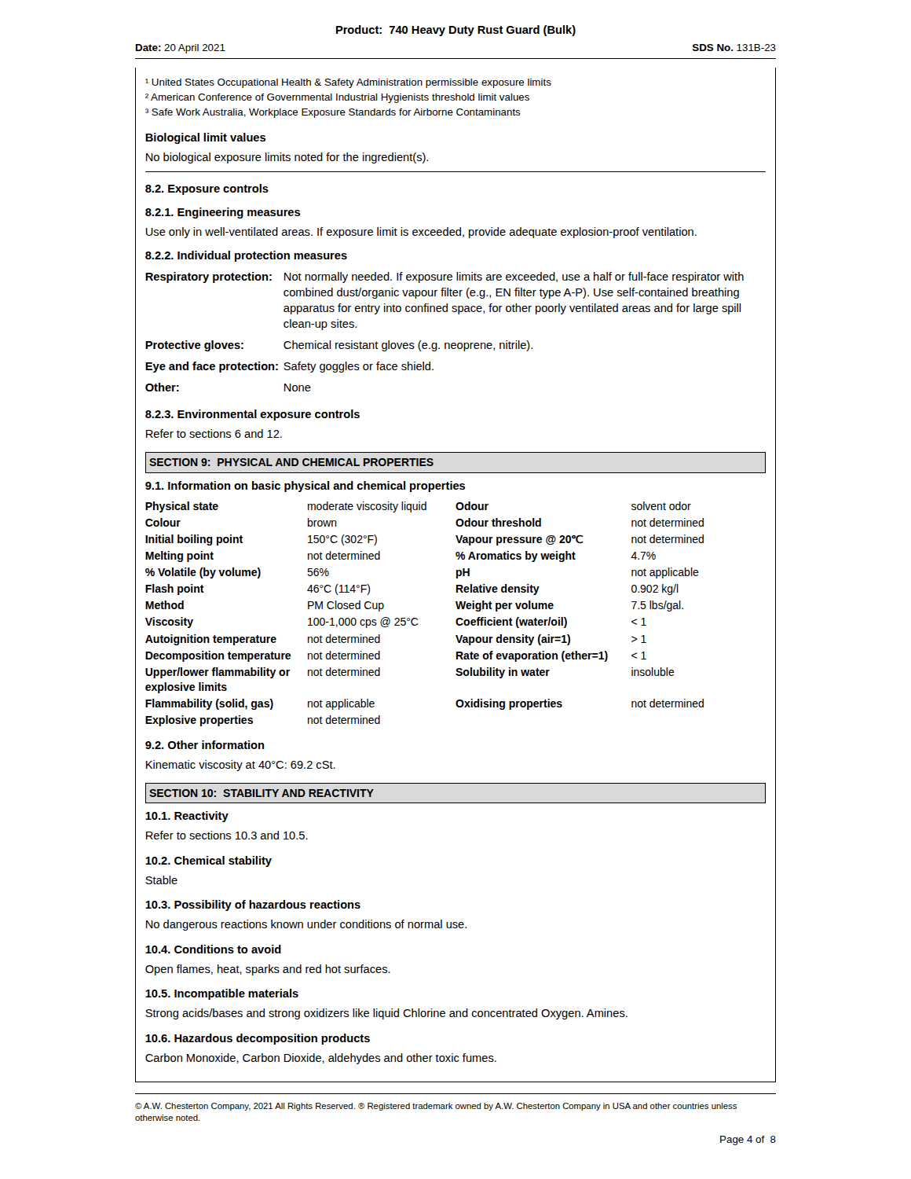Product: 740 Heavy Duty Rust Guard (Bulk)
Date: 20 April 2021
SDS No. 131B-23
¹ United States Occupational Health & Safety Administration permissible exposure limits
² American Conference of Governmental Industrial Hygienists threshold limit values
³ Safe Work Australia, Workplace Exposure Standards for Airborne Contaminants
Biological limit values
No biological exposure limits noted for the ingredient(s).
8.2. Exposure controls
8.2.1. Engineering measures
Use only in well-ventilated areas. If exposure limit is exceeded, provide adequate explosion-proof ventilation.
8.2.2. Individual protection measures
| Respiratory protection: | Not normally needed. If exposure limits are exceeded, use a half or full-face respirator with combined dust/organic vapour filter (e.g., EN filter type A-P). Use self-contained breathing apparatus for entry into confined space, for other poorly ventilated areas and for large spill clean-up sites. |
| Protective gloves: | Chemical resistant gloves (e.g. neoprene, nitrile). |
| Eye and face protection: | Safety goggles or face shield. |
| Other: | None |
8.2.3. Environmental exposure controls
Refer to sections 6 and 12.
SECTION 9: PHYSICAL AND CHEMICAL PROPERTIES
9.1. Information on basic physical and chemical properties
| Physical state | moderate viscosity liquid | Odour | solvent odor |
| Colour | brown | Odour threshold | not determined |
| Initial boiling point | 150°C (302°F) | Vapour pressure @ 20℃ | not determined |
| Melting point | not determined | % Aromatics by weight | 4.7% |
| % Volatile (by volume) | 56% | pH | not applicable |
| Flash point | 46°C (114°F) | Relative density | 0.902 kg/l |
| Method | PM Closed Cup | Weight per volume | 7.5 lbs/gal. |
| Viscosity | 100-1,000 cps @ 25°C | Coefficient (water/oil) | < 1 |
| Autoignition temperature | not determined | Vapour density (air=1) | > 1 |
| Decomposition temperature | not determined | Rate of evaporation (ether=1) | < 1 |
| Upper/lower flammability or explosive limits | not determined | Solubility in water | insoluble |
| Flammability (solid, gas) | not applicable | Oxidising properties | not determined |
| Explosive properties | not determined | | |
9.2. Other information
Kinematic viscosity at 40°C: 69.2 cSt.
SECTION 10: STABILITY AND REACTIVITY
10.1. Reactivity
Refer to sections 10.3 and 10.5.
10.2. Chemical stability
Stable
10.3. Possibility of hazardous reactions
No dangerous reactions known under conditions of normal use.
10.4. Conditions to avoid
Open flames, heat, sparks and red hot surfaces.
10.5. Incompatible materials
Strong acids/bases and strong oxidizers like liquid Chlorine and concentrated Oxygen. Amines.
10.6. Hazardous decomposition products
Carbon Monoxide, Carbon Dioxide, aldehydes and other toxic fumes.
© A.W. Chesterton Company, 2021 All Rights Reserved. ® Registered trademark owned by A.W. Chesterton Company in USA and other countries unless otherwise noted.
Page 4 of 8